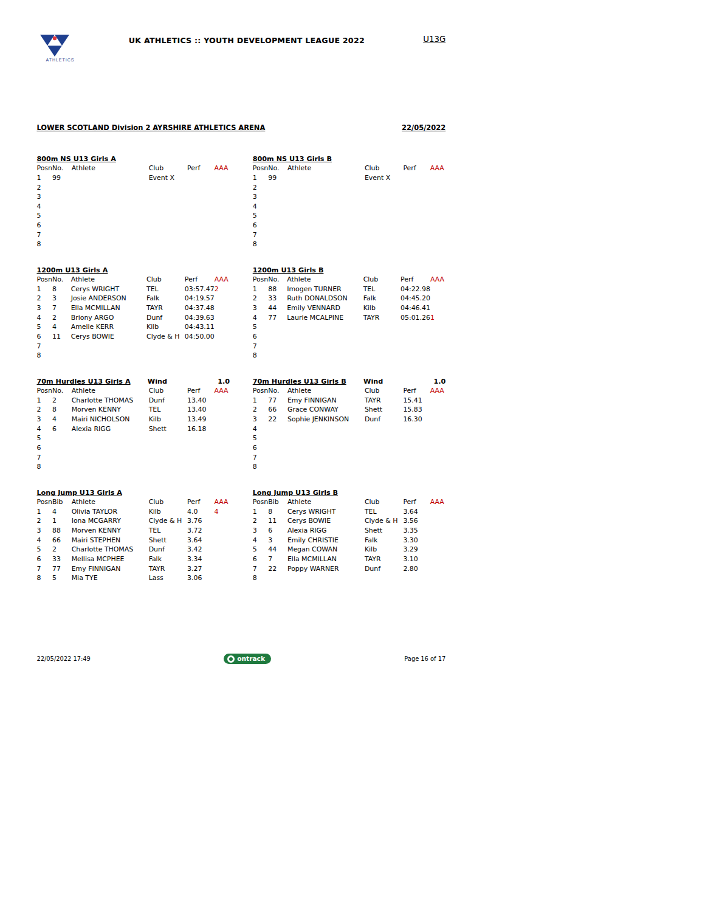ATHLETICS
UK ATHLETICS :: YOUTH DEVELOPMENT LEAGUE 2022
U13G
LOWER SCOTLAND Division 2 AYRSHIRE ATHLETICS ARENA 22/05/2022
800m NS U13 Girls A
| Posn | No. | Athlete | Club | Perf | AAA |
| --- | --- | --- | --- | --- | --- |
| 1 | 99 | | Event X | | |
| 2 | | | | | |
| 3 | | | | | |
| 4 | | | | | |
| 5 | | | | | |
| 6 | | | | | |
| 7 | | | | | |
| 8 | | | | | |
800m NS U13 Girls B
| Posn | No. | Athlete | Club | Perf | AAA |
| --- | --- | --- | --- | --- | --- |
| 1 | 99 | | Event X | | |
| 2 | | | | | |
| 3 | | | | | |
| 4 | | | | | |
| 5 | | | | | |
| 6 | | | | | |
| 7 | | | | | |
| 8 | | | | | |
1200m U13 Girls A
| Posn | No. | Athlete | Club | Perf | AAA |
| --- | --- | --- | --- | --- | --- |
| 1 | 8 | Cerys WRIGHT | TEL | 03:57.47 | 2 |
| 2 | 3 | Josie ANDERSON | Falk | 04:19.57 | |
| 3 | 7 | Ella MCMILLAN | TAYR | 04:37.48 | |
| 4 | 2 | Briony ARGO | Dunf | 04:39.63 | |
| 5 | 4 | Amelie KERR | Kilb | 04:43.11 | |
| 6 | 11 | Cerys BOWIE | Clyde & H | 04:50.00 | |
| 7 | | | | | |
| 8 | | | | | |
1200m U13 Girls B
| Posn | No. | Athlete | Club | Perf | AAA |
| --- | --- | --- | --- | --- | --- |
| 1 | 88 | Imogen TURNER | TEL | 04:22.98 | |
| 2 | 33 | Ruth DONALDSON | Falk | 04:45.20 | |
| 3 | 44 | Emily VENNARD | Kilb | 04:46.41 | |
| 4 | 77 | Laurie MCALPINE | TAYR | 05:01.26 | 1 |
| 5 | | | | | |
| 6 | | | | | |
| 7 | | | | | |
| 8 | | | | | |
70m Hurdles U13 Girls A Wind 1.0
| Posn | No. | Athlete | Club | Perf | AAA |
| --- | --- | --- | --- | --- | --- |
| 1 | 2 | Charlotte THOMAS | Dunf | 13.40 | |
| 2 | 8 | Morven KENNY | TEL | 13.40 | |
| 3 | 4 | Mairi NICHOLSON | Kilb | 13.49 | |
| 4 | 6 | Alexia RIGG | Shett | 16.18 | |
| 5 | | | | | |
| 6 | | | | | |
| 7 | | | | | |
| 8 | | | | | |
70m Hurdles U13 Girls B Wind 1.0
| Posn | No. | Athlete | Club | Perf | AAA |
| --- | --- | --- | --- | --- | --- |
| 1 | 77 | Emy FINNIGAN | TAYR | 15.41 | |
| 2 | 66 | Grace CONWAY | Shett | 15.83 | |
| 3 | 22 | Sophie JENKINSON | Dunf | 16.30 | |
| 4 | | | | | |
| 5 | | | | | |
| 6 | | | | | |
| 7 | | | | | |
| 8 | | | | | |
Long Jump U13 Girls A
| Posn | Bib | Athlete | Club | Perf | AAA |
| --- | --- | --- | --- | --- | --- |
| 1 | 4 | Olivia TAYLOR | Kilb | 4.0 | 4 |
| 2 | 1 | Iona MCGARRY | Clyde & H | 3.76 | |
| 3 | 88 | Morven KENNY | TEL | 3.72 | |
| 4 | 66 | Mairi STEPHEN | Shett | 3.64 | |
| 5 | 2 | Charlotte THOMAS | Dunf | 3.42 | |
| 6 | 33 | Mellisa MCPHEE | Falk | 3.34 | |
| 7 | 77 | Emy FINNIGAN | TAYR | 3.27 | |
| 8 | 5 | Mia TYE | Lass | 3.06 | |
Long Jump U13 Girls B
| Posn | Bib | Athlete | Club | Perf | AAA |
| --- | --- | --- | --- | --- | --- |
| 1 | 8 | Cerys WRIGHT | TEL | 3.64 | |
| 2 | 11 | Cerys BOWIE | Clyde & H | 3.56 | |
| 3 | 6 | Alexia RIGG | Shett | 3.35 | |
| 4 | 3 | Emily CHRISTIE | Falk | 3.30 | |
| 5 | 44 | Megan COWAN | Kilb | 3.29 | |
| 6 | 7 | Ella MCMILLAN | TAYR | 3.10 | |
| 7 | 22 | Poppy WARNER | Dunf | 2.80 | |
| 8 | | | | | |
22/05/2022 17:49
ontrack
Page 16 of 17